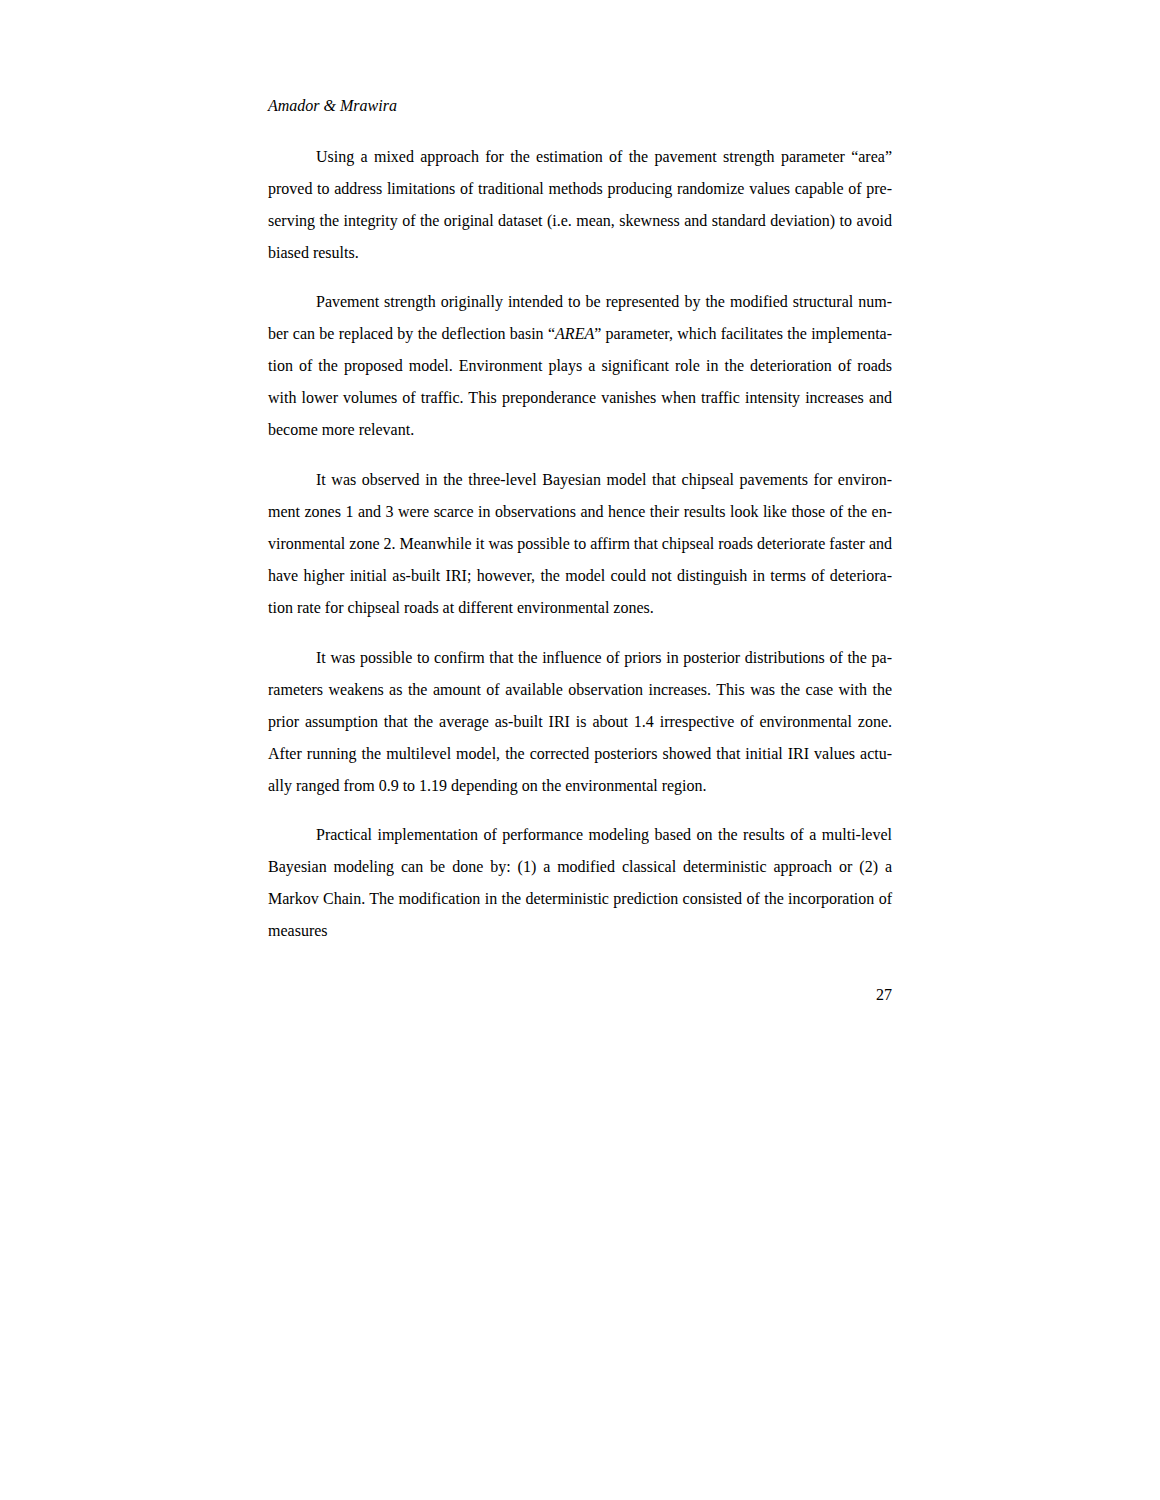Amador & Mrawira
Using a mixed approach for the estimation of the pavement strength parameter “area” proved to address limitations of traditional methods producing randomize values capable of preserving the integrity of the original dataset (i.e. mean, skewness and standard deviation) to avoid biased results.
Pavement strength originally intended to be represented by the modified structural number can be replaced by the deflection basin “AREA” parameter, which facilitates the implementation of the proposed model. Environment plays a significant role in the deterioration of roads with lower volumes of traffic. This preponderance vanishes when traffic intensity increases and become more relevant.
It was observed in the three-level Bayesian model that chipseal pavements for environment zones 1 and 3 were scarce in observations and hence their results look like those of the environmental zone 2. Meanwhile it was possible to affirm that chipseal roads deteriorate faster and have higher initial as-built IRI; however, the model could not distinguish in terms of deterioration rate for chipseal roads at different environmental zones.
It was possible to confirm that the influence of priors in posterior distributions of the parameters weakens as the amount of available observation increases. This was the case with the prior assumption that the average as-built IRI is about 1.4 irrespective of environmental zone. After running the multilevel model, the corrected posteriors showed that initial IRI values actually ranged from 0.9 to 1.19 depending on the environmental region.
Practical implementation of performance modeling based on the results of a multi-level Bayesian modeling can be done by: (1) a modified classical deterministic approach or (2) a Markov Chain. The modification in the deterministic prediction consisted of the incorporation of measures
27